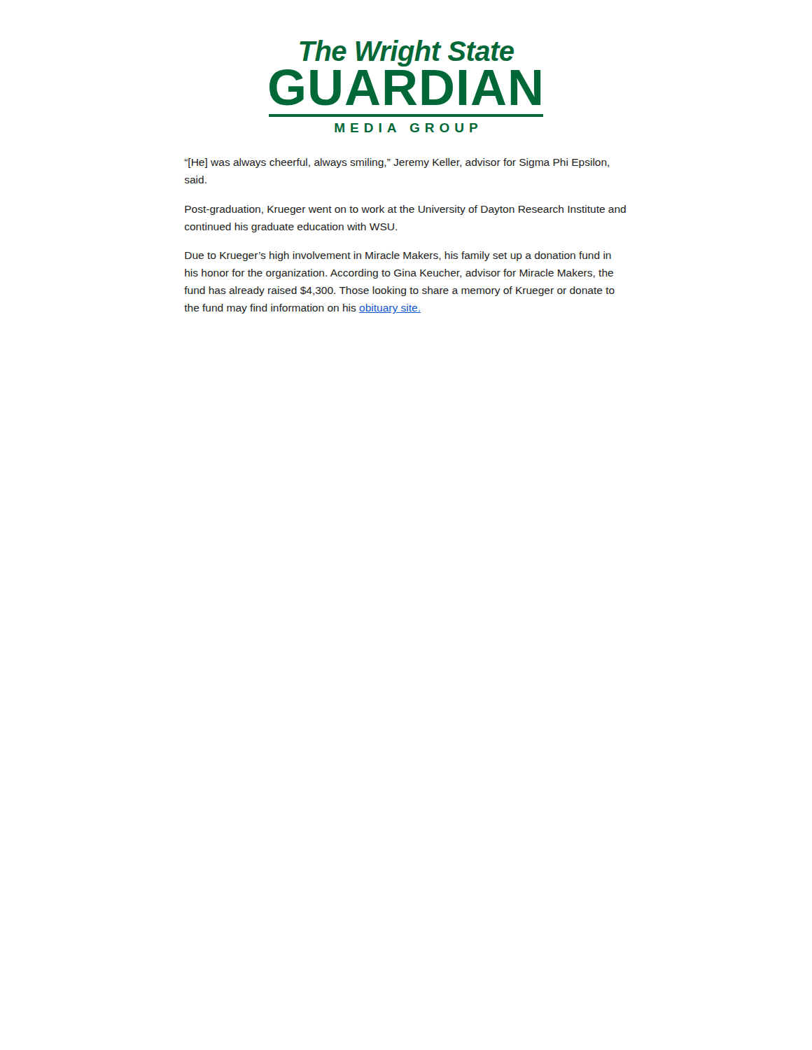The Wright State
GUARDIAN
MEDIA GROUP
“[He] was always cheerful, always smiling,” Jeremy Keller, advisor for Sigma Phi Epsilon, said.
Post-graduation, Krueger went on to work at the University of Dayton Research Institute and continued his graduate education with WSU.
Due to Krueger’s high involvement in Miracle Makers, his family set up a donation fund in his honor for the organization. According to Gina Keucher, advisor for Miracle Makers, the fund has already raised $4,300. Those looking to share a memory of Krueger or donate to the fund may find information on his obituary site.